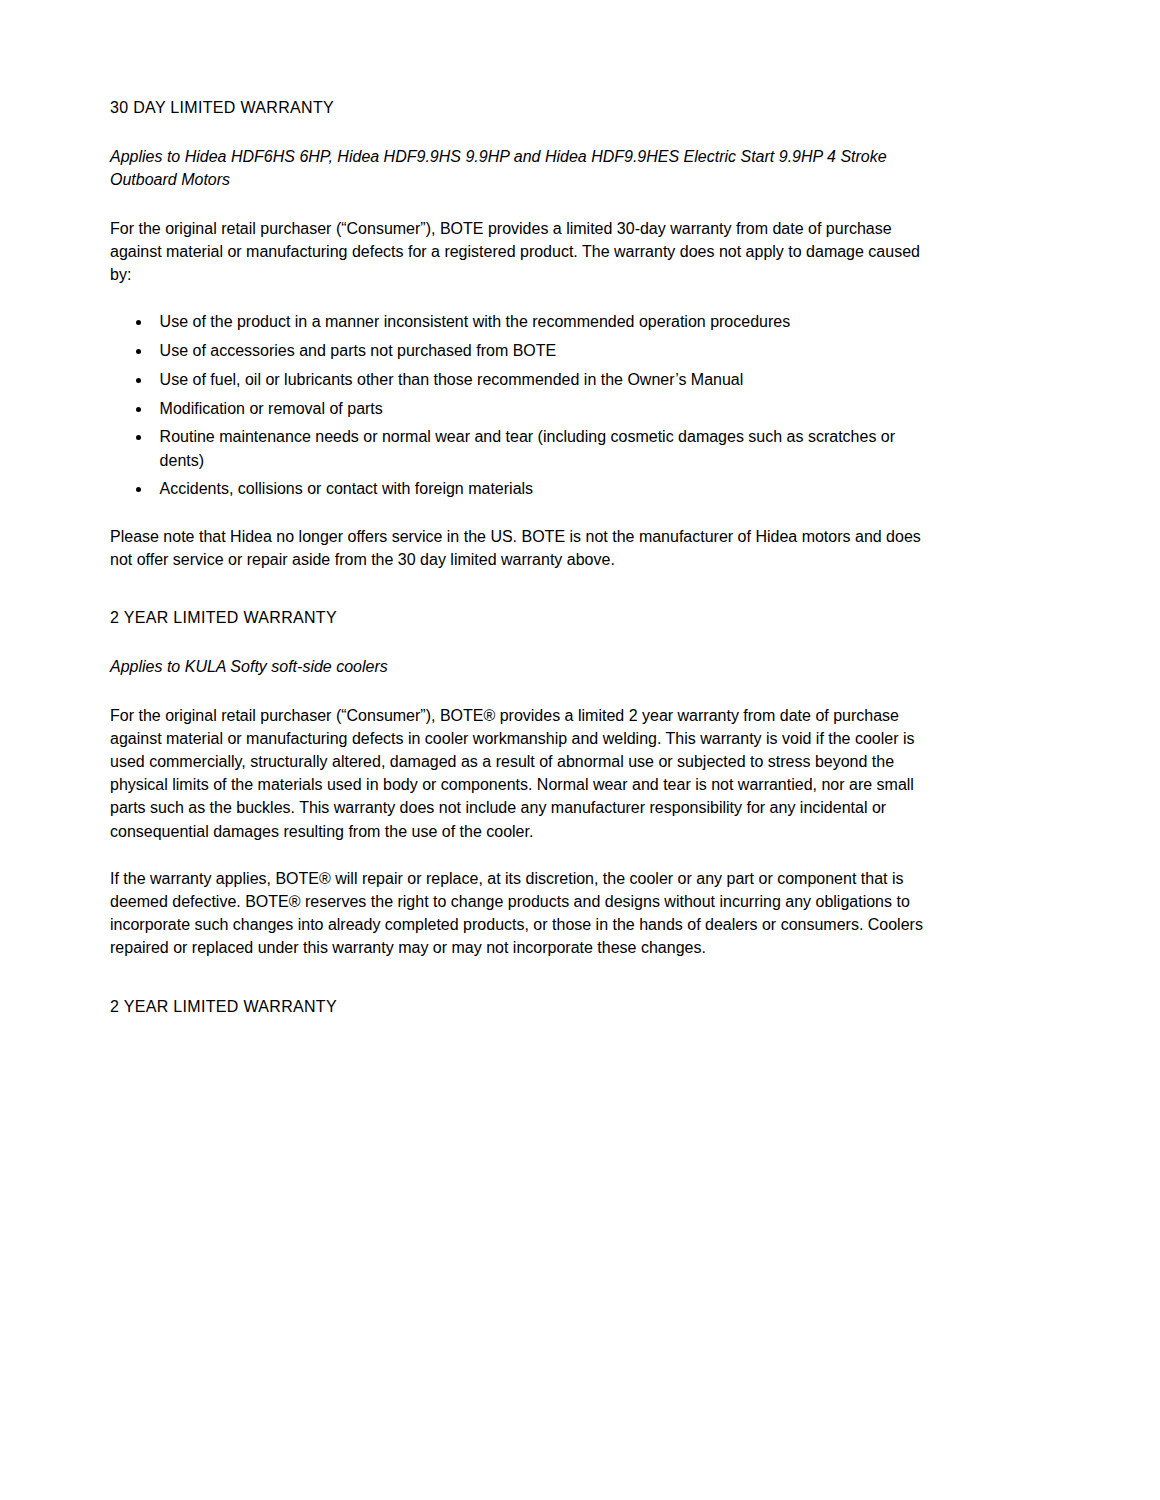30 DAY LIMITED WARRANTY
Applies to Hidea HDF6HS 6HP, Hidea HDF9.9HS 9.9HP and Hidea HDF9.9HES Electric Start 9.9HP 4 Stroke Outboard Motors
For the original retail purchaser (“Consumer”), BOTE provides a limited 30-day warranty from date of purchase against material or manufacturing defects for a registered product. The warranty does not apply to damage caused by:
Use of the product in a manner inconsistent with the recommended operation procedures
Use of accessories and parts not purchased from BOTE
Use of fuel, oil or lubricants other than those recommended in the Owner’s Manual
Modification or removal of parts
Routine maintenance needs or normal wear and tear (including cosmetic damages such as scratches or dents)
Accidents, collisions or contact with foreign materials
Please note that Hidea no longer offers service in the US. BOTE is not the manufacturer of Hidea motors and does not offer service or repair aside from the 30 day limited warranty above.
2 YEAR LIMITED WARRANTY
Applies to KULA Softy soft-side coolers
For the original retail purchaser (“Consumer”), BOTE® provides a limited 2 year warranty from date of purchase against material or manufacturing defects in cooler workmanship and welding. This warranty is void if the cooler is used commercially, structurally altered, damaged as a result of abnormal use or subjected to stress beyond the physical limits of the materials used in body or components. Normal wear and tear is not warrantied, nor are small parts such as the buckles. This warranty does not include any manufacturer responsibility for any incidental or consequential damages resulting from the use of the cooler.
If the warranty applies, BOTE® will repair or replace, at its discretion, the cooler or any part or component that is deemed defective. BOTE® reserves the right to change products and designs without incurring any obligations to incorporate such changes into already completed products, or those in the hands of dealers or consumers. Coolers repaired or replaced under this warranty may or may not incorporate these changes.
2 YEAR LIMITED WARRANTY